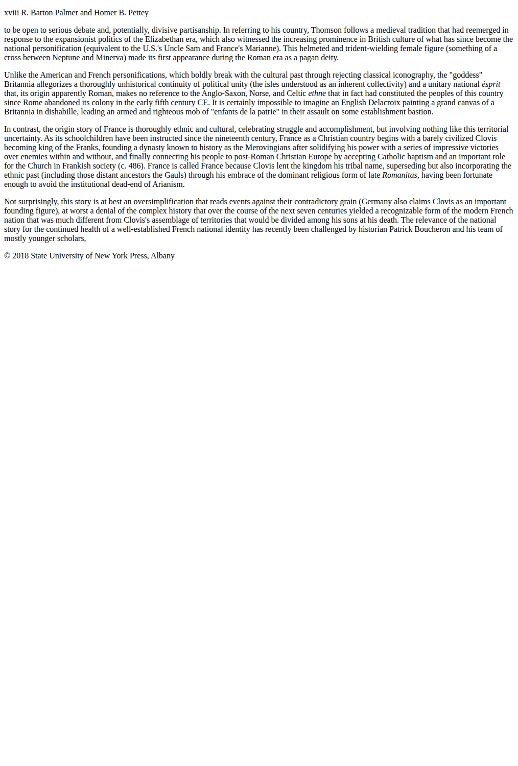xviii R. Barton Palmer and Homer B. Pettey
to be open to serious debate and, potentially, divisive partisanship. In referring to his country, Thomson follows a medieval tradition that had reemerged in response to the expansionist politics of the Elizabethan era, which also witnessed the increasing prominence in British culture of what has since become the national personification (equivalent to the U.S.'s Uncle Sam and France's Marianne). This helmeted and trident-wielding female figure (something of a cross between Neptune and Minerva) made its first appearance during the Roman era as a pagan deity.
Unlike the American and French personifications, which boldly break with the cultural past through rejecting classical iconography, the "goddess" Britannia allegorizes a thoroughly unhistorical continuity of political unity (the isles understood as an inherent collectivity) and a unitary national ésprit that, its origin apparently Roman, makes no reference to the Anglo-Saxon, Norse, and Celtic ethne that in fact had constituted the peoples of this country since Rome abandoned its colony in the early fifth century CE. It is certainly impossible to imagine an English Delacroix painting a grand canvas of a Britannia in dishabille, leading an armed and righteous mob of "enfants de la patrie" in their assault on some establishment bastion.
In contrast, the origin story of France is thoroughly ethnic and cultural, celebrating struggle and accomplishment, but involving nothing like this territorial uncertainty. As its schoolchildren have been instructed since the nineteenth century, France as a Christian country begins with a barely civilized Clovis becoming king of the Franks, founding a dynasty known to history as the Merovingians after solidifying his power with a series of impressive victories over enemies within and without, and finally connecting his people to post-Roman Christian Europe by accepting Catholic baptism and an important role for the Church in Frankish society (c. 486). France is called France because Clovis lent the kingdom his tribal name, superseding but also incorporating the ethnic past (including those distant ancestors the Gauls) through his embrace of the dominant religious form of late Romanitas, having been fortunate enough to avoid the institutional dead-end of Arianism.
Not surprisingly, this story is at best an oversimplification that reads events against their contradictory grain (Germany also claims Clovis as an important founding figure), at worst a denial of the complex history that over the course of the next seven centuries yielded a recognizable form of the modern French nation that was much different from Clovis's assemblage of territories that would be divided among his sons at his death. The relevance of the national story for the continued health of a well-established French national identity has recently been challenged by historian Patrick Boucheron and his team of mostly younger scholars,
© 2018 State University of New York Press, Albany